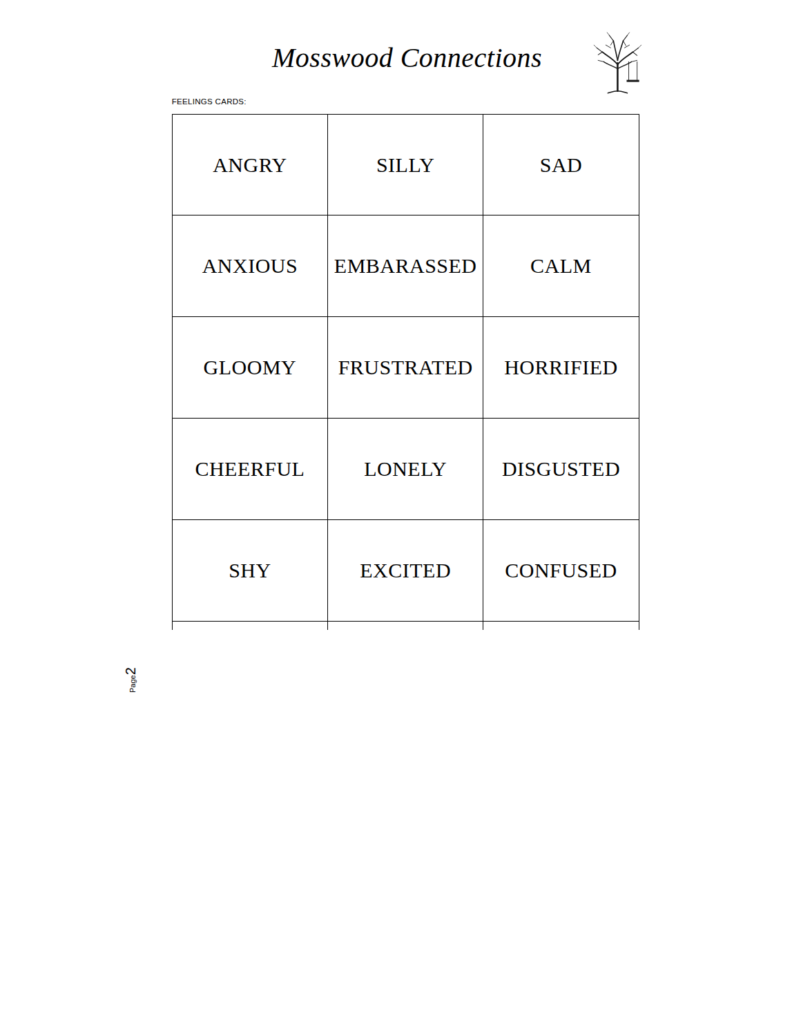Mosswood Connections
FEELINGS CARDS:
| ANGRY | SILLY | SAD |
| ANXIOUS | EMBARASSED | CALM |
| GLOOMY | FRUSTRATED | HORRIFIED |
| CHEERFUL | LONELY | DISGUSTED |
| SHY | EXCITED | CONFUSED |
Page2